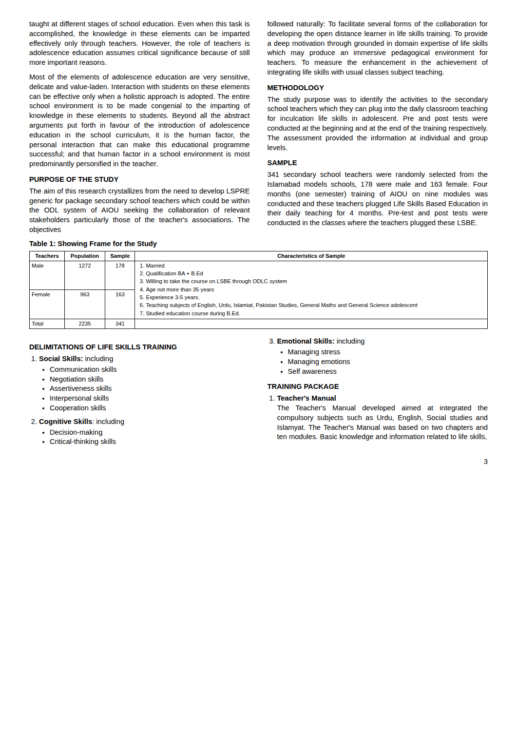taught at different stages of school education. Even when this task is accomplished, the knowledge in these elements can be imparted effectively only through teachers. However, the role of teachers is adolescence education assumes critical significance because of still more important reasons.
Most of the elements of adolescence education are very sensitive, delicate and value-laden. Interaction with students on these elements can be effective only when a holistic approach is adopted. The entire school environment is to be made congenial to the imparting of knowledge in these elements to students. Beyond all the abstract arguments put forth in favour of the introduction of adolescence education in the school curriculum, it is the human factor, the personal interaction that can make this educational programme successful; and that human factor in a school environment is most predominantly personified in the teacher.
Purpose of the Study
The aim of this research crystallizes from the need to develop LSPRE generic for package secondary school teachers which could be within the ODL system of AIOU seeking the collaboration of relevant stakeholders particularly those of the teacher's associations. The objectives
followed naturally: To facilitate several forms of the collaboration for developing the open distance learner in life skills training. To provide a deep motivation through grounded in domain expertise of life skills which may produce an immersive pedagogical environment for teachers. To measure the enhancement in the achievement of integrating life skills with usual classes subject teaching.
Methodology
The study purpose was to identify the activities to the secondary school teachers which they can plug into the daily classroom teaching for inculcation life skills in adolescent. Pre and post tests were conducted at the beginning and at the end of the training respectively. The assessment provided the information at individual and group levels.
Sample
341 secondary school teachers were randomly selected from the Islamabad models schools, 178 were male and 163 female. Four months (one semester) training of AIOU on nine modules was conducted and these teachers plugged Life Skills Based Education in their daily teaching for 4 months. Pre-test and post tests were conducted in the classes where the teachers plugged these LSBE.
Table 1: Showing Frame for the Study
| Teachers | Population | Sample | Characteristics of Sample |
| --- | --- | --- | --- |
| Male | 1272 | 178 | Married Qualification BA + B.Ed Willing to take the course on LSBE through ODLC system Age not more than 35 years Experience 3-5 years. Teaching subjects of English, Urdu, Islamiat, Pakistan Studies, General Maths and General Science adolescent Studied education course during B.Ed. |
| Female | 963 | 163 |
| Total | 2235 | 341 | |
Delimitations of Life Skills Training
Social Skills: including
Communication skills
Negotiation skills
Assertiveness skills
Interpersonal skills
Cooperation skills
Cognitive Skills: including
Decision-making
Critical-thinking skills
Emotional Skills: including
Managing stress
Managing emotions
Self awareness
Training Package
Teacher's Manual
The Teacher's Manual developed aimed at integrated the compulsory subjects such as Urdu, English, Social studies and Islamyat. The Teacher's Manual was based on two chapters and ten modules. Basic knowledge and information related to life skills,
3